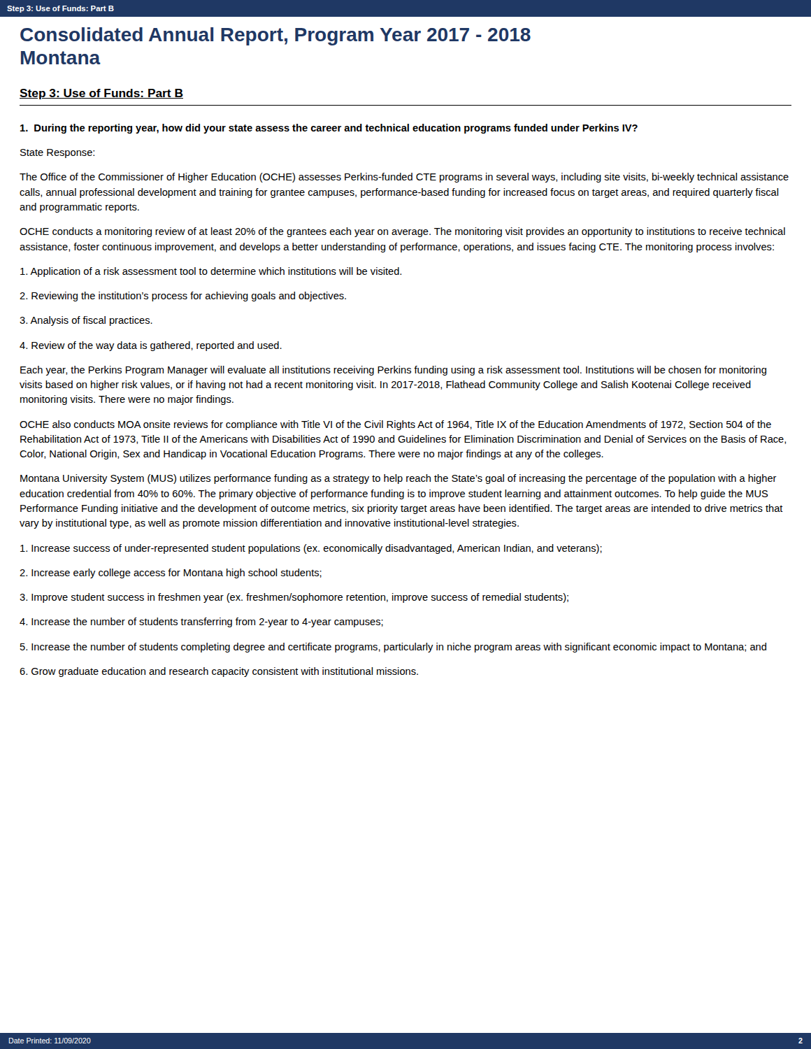Step 3: Use of Funds: Part B
Consolidated Annual Report, Program Year 2017 - 2018
Montana
Step 3: Use of Funds: Part B
1. During the reporting year, how did your state assess the career and technical education programs funded under Perkins IV?
State Response:
The Office of the Commissioner of Higher Education (OCHE) assesses Perkins-funded CTE programs in several ways, including site visits, bi-weekly technical assistance calls, annual professional development and training for grantee campuses, performance-based funding for increased focus on target areas, and required quarterly fiscal and programmatic reports.
OCHE conducts a monitoring review of at least 20% of the grantees each year on average. The monitoring visit provides an opportunity to institutions to receive technical assistance, foster continuous improvement, and develops a better understanding of performance, operations, and issues facing CTE. The monitoring process involves:
1. Application of a risk assessment tool to determine which institutions will be visited.
2. Reviewing the institution’s process for achieving goals and objectives.
3. Analysis of fiscal practices.
4. Review of the way data is gathered, reported and used.
Each year, the Perkins Program Manager will evaluate all institutions receiving Perkins funding using a risk assessment tool. Institutions will be chosen for monitoring visits based on higher risk values, or if having not had a recent monitoring visit. In 2017-2018, Flathead Community College and Salish Kootenai College received monitoring visits. There were no major findings.
OCHE also conducts MOA onsite reviews for compliance with Title VI of the Civil Rights Act of 1964, Title IX of the Education Amendments of 1972, Section 504 of the Rehabilitation Act of 1973, Title II of the Americans with Disabilities Act of 1990 and Guidelines for Elimination Discrimination and Denial of Services on the Basis of Race, Color, National Origin, Sex and Handicap in Vocational Education Programs. There were no major findings at any of the colleges.
Montana University System (MUS) utilizes performance funding as a strategy to help reach the State’s goal of increasing the percentage of the population with a higher education credential from 40% to 60%. The primary objective of performance funding is to improve student learning and attainment outcomes. To help guide the MUS Performance Funding initiative and the development of outcome metrics, six priority target areas have been identified. The target areas are intended to drive metrics that vary by institutional type, as well as promote mission differentiation and innovative institutional-level strategies.
1. Increase success of under-represented student populations (ex. economically disadvantaged, American Indian, and veterans);
2. Increase early college access for Montana high school students;
3. Improve student success in freshmen year (ex. freshmen/sophomore retention, improve success of remedial students);
4. Increase the number of students transferring from 2-year to 4-year campuses;
5. Increase the number of students completing degree and certificate programs, particularly in niche program areas with significant economic impact to Montana; and
6. Grow graduate education and research capacity consistent with institutional missions.
Date Printed: 11/09/2020 2